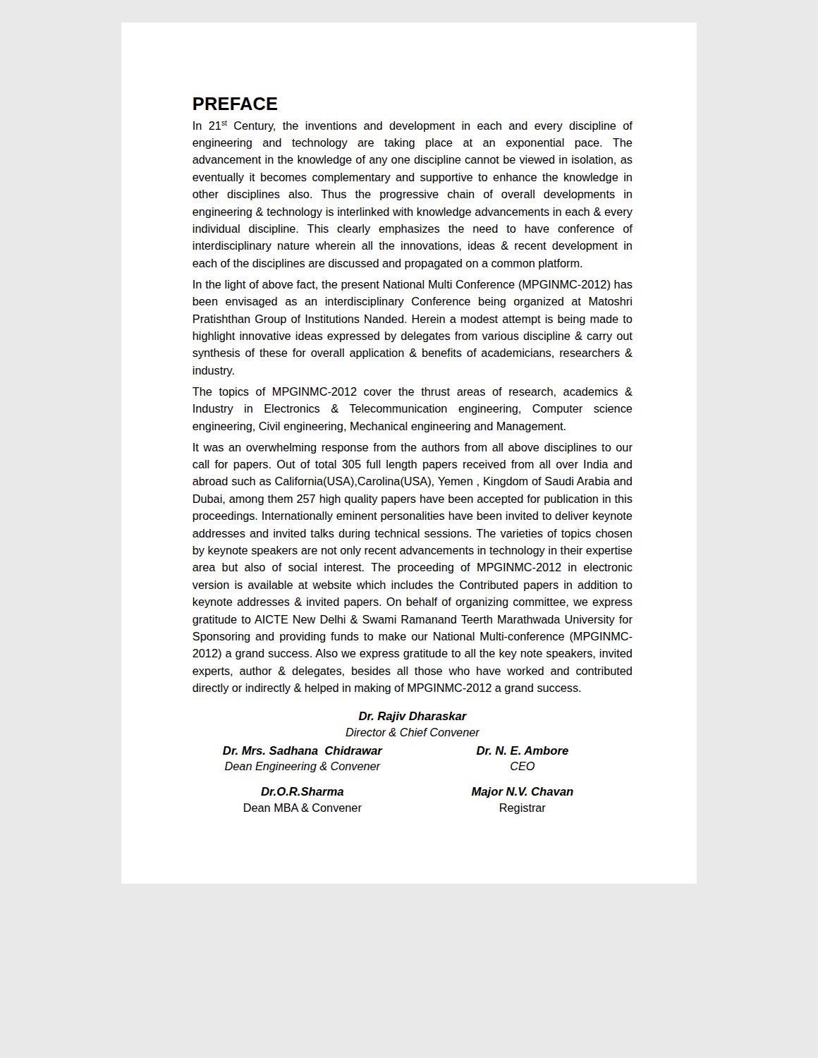PREFACE
In 21st Century, the inventions and development in each and every discipline of engineering and technology are taking place at an exponential pace. The advancement in the knowledge of any one discipline cannot be viewed in isolation, as eventually it becomes complementary and supportive to enhance the knowledge in other disciplines also. Thus the progressive chain of overall developments in engineering & technology is interlinked with knowledge advancements in each & every individual discipline. This clearly emphasizes the need to have conference of interdisciplinary nature wherein all the innovations, ideas & recent development in each of the disciplines are discussed and propagated on a common platform.
In the light of above fact, the present National Multi Conference (MPGINMC-2012) has been envisaged as an interdisciplinary Conference being organized at Matoshri Pratishthan Group of Institutions Nanded. Herein a modest attempt is being made to highlight innovative ideas expressed by delegates from various discipline & carry out synthesis of these for overall application & benefits of academicians, researchers & industry.
The topics of MPGINMC-2012 cover the thrust areas of research, academics & Industry in Electronics & Telecommunication engineering, Computer science engineering, Civil engineering, Mechanical engineering and Management.
It was an overwhelming response from the authors from all above disciplines to our call for papers. Out of total 305 full length papers received from all over India and abroad such as California(USA),Carolina(USA), Yemen , Kingdom of Saudi Arabia and Dubai, among them 257 high quality papers have been accepted for publication in this proceedings. Internationally eminent personalities have been invited to deliver keynote addresses and invited talks during technical sessions. The varieties of topics chosen by keynote speakers are not only recent advancements in technology in their expertise area but also of social interest. The proceeding of MPGINMC-2012 in electronic version is available at website which includes the Contributed papers in addition to keynote addresses & invited papers. On behalf of organizing committee, we express gratitude to AICTE New Delhi & Swami Ramanand Teerth Marathwada University for Sponsoring and providing funds to make our National Multi-conference (MPGINMC-2012) a grand success. Also we express gratitude to all the key note speakers, invited experts, author & delegates, besides all those who have worked and contributed directly or indirectly & helped in making of MPGINMC-2012 a grand success.
Dr. Rajiv Dharaskar
Director & Chief Convener
| Dr. Mrs. Sadhana Chidrawar Dean Engineering & Convener | Dr. N. E. Ambore CEO |
| Dr.O.R.Sharma Dean MBA & Convener | Major N.V. Chavan Registrar |